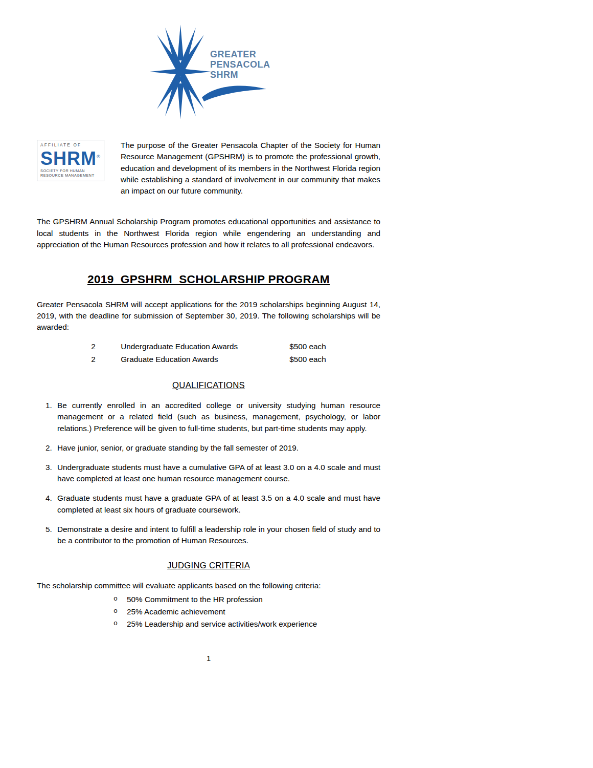GREATER
PENSACOLA
SHRM
AFFILIATE OF
SHRM®
SOCIETY FOR HUMAN
RESOURCE MANAGEMENT
The purpose of the Greater Pensacola Chapter of the Society for Human Resource Management (GPSHRM) is to promote the professional growth, education and development of its members in the Northwest Florida region while establishing a standard of involvement in our community that makes an impact on our future community.
The GPSHRM Annual Scholarship Program promotes educational opportunities and assistance to local students in the Northwest Florida region while engendering an understanding and appreciation of the Human Resources profession and how it relates to all professional endeavors.
2019 GPSHRM SCHOLARSHIP PROGRAM
Greater Pensacola SHRM will accept applications for the 2019 scholarships beginning August 14, 2019, with the deadline for submission of September 30, 2019. The following scholarships will be awarded:
| 2 | Undergraduate Education Awards | $500 each |
| 2 | Graduate Education Awards | $500 each |
QUALIFICATIONS
Be currently enrolled in an accredited college or university studying human resource management or a related field (such as business, management, psychology, or labor relations.) Preference will be given to full-time students, but part-time students may apply.
Have junior, senior, or graduate standing by the fall semester of 2019.
Undergraduate students must have a cumulative GPA of at least 3.0 on a 4.0 scale and must have completed at least one human resource management course.
Graduate students must have a graduate GPA of at least 3.5 on a 4.0 scale and must have completed at least six hours of graduate coursework.
Demonstrate a desire and intent to fulfill a leadership role in your chosen field of study and to be a contributor to the promotion of Human Resources.
JUDGING CRITERIA
The scholarship committee will evaluate applicants based on the following criteria:
50% Commitment to the HR profession
25% Academic achievement
25% Leadership and service activities/work experience
1